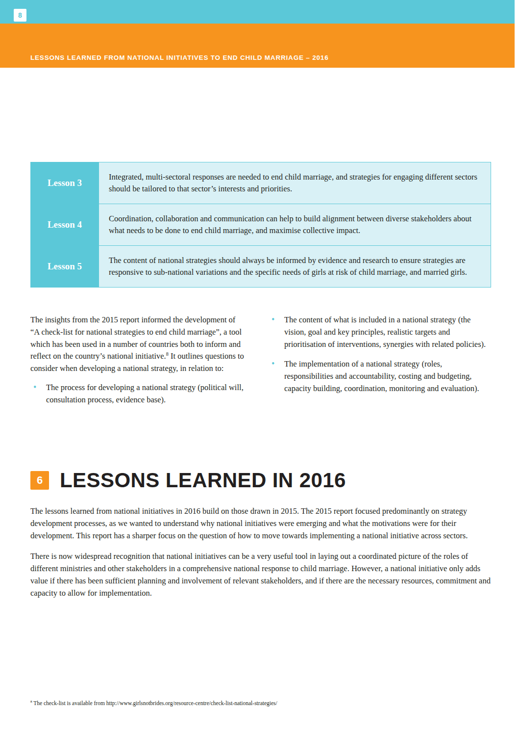8
Lessons learned from national initiatives to end child marriage – 2016
| Lesson 3 | Integrated, multi-sectoral responses are needed to end child marriage, and strategies for engaging different sectors should be tailored to that sector’s interests and priorities. |
| Lesson 4 | Coordination, collaboration and communication can help to build alignment between diverse stakeholders about what needs to be done to end child marriage, and maximise collective impact. |
| Lesson 5 | The content of national strategies should always be informed by evidence and research to ensure strategies are responsive to sub-national variations and the specific needs of girls at risk of child marriage, and married girls. |
The insights from the 2015 report informed the development of “A check-list for national strategies to end child marriage”, a tool which has been used in a number of countries both to inform and reflect on the country’s national initiative.8 It outlines questions to consider when developing a national strategy, in relation to:
The process for developing a national strategy (political will, consultation process, evidence base).
The content of what is included in a national strategy (the vision, goal and key principles, realistic targets and prioritisation of interventions, synergies with related policies).
The implementation of a national strategy (roles, responsibilities and accountability, costing and budgeting, capacity building, coordination, monitoring and evaluation).
6 Lessons learned in 2016
The lessons learned from national initiatives in 2016 build on those drawn in 2015. The 2015 report focused predominantly on strategy development processes, as we wanted to understand why national initiatives were emerging and what the motivations were for their development. This report has a sharper focus on the question of how to move towards implementing a national initiative across sectors.
There is now widespread recognition that national initiatives can be a very useful tool in laying out a coordinated picture of the roles of different ministries and other stakeholders in a comprehensive national response to child marriage. However, a national initiative only adds value if there has been sufficient planning and involvement of relevant stakeholders, and if there are the necessary resources, commitment and capacity to allow for implementation.
8 The check-list is available from http://www.girlsnotbrides.org/resource-centre/check-list-national-strategies/